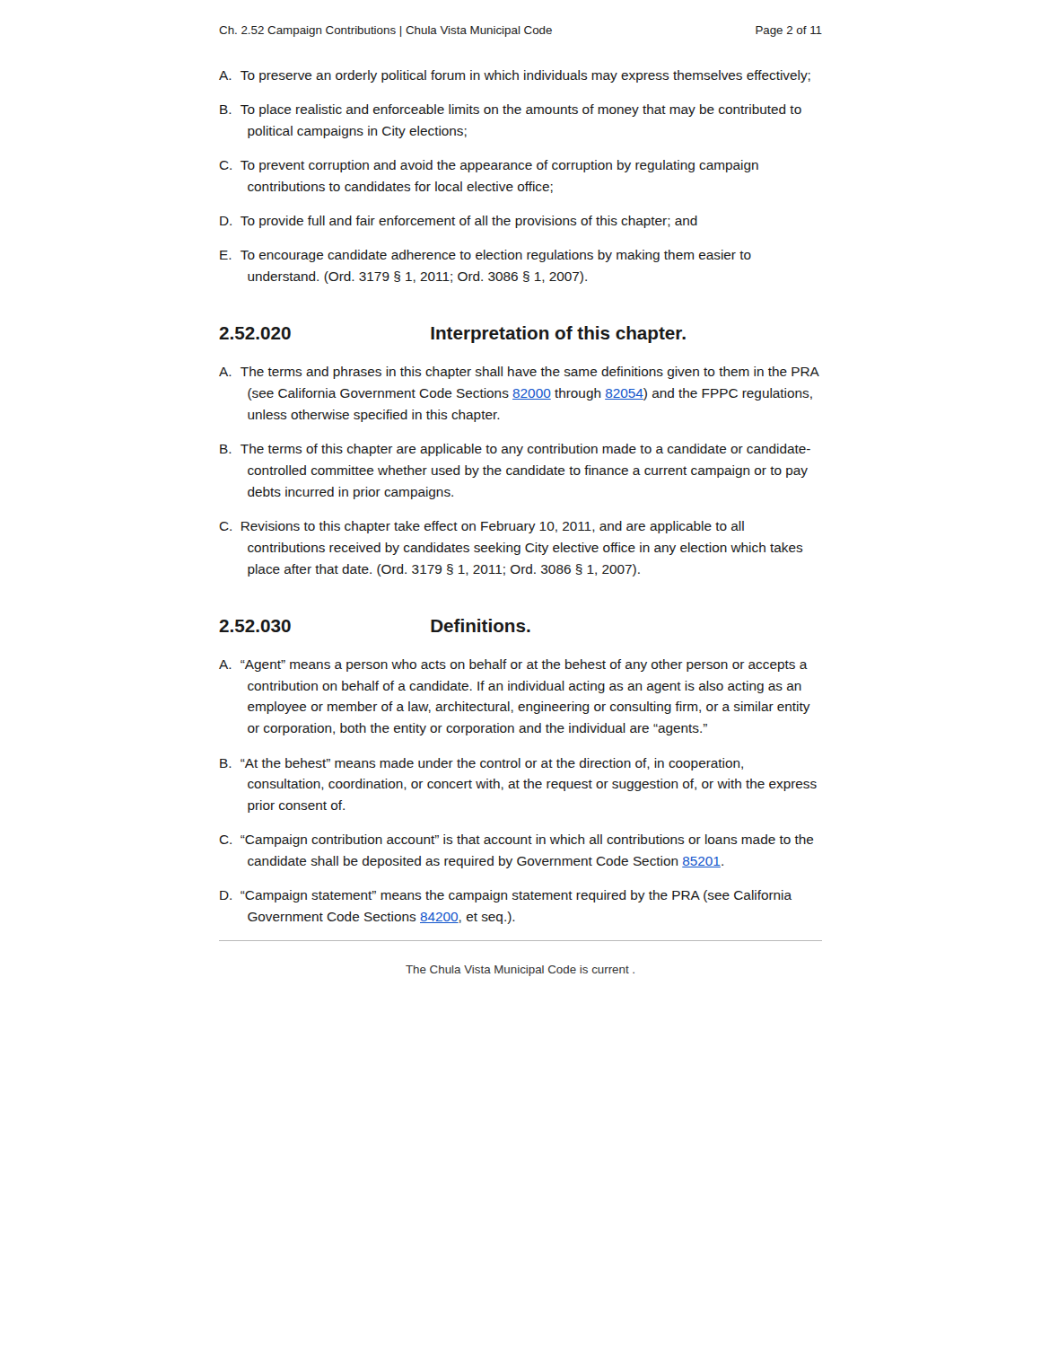Ch. 2.52 Campaign Contributions | Chula Vista Municipal Code Page 2 of 11
A. To preserve an orderly political forum in which individuals may express themselves effectively;
B. To place realistic and enforceable limits on the amounts of money that may be contributed to political campaigns in City elections;
C. To prevent corruption and avoid the appearance of corruption by regulating campaign contributions to candidates for local elective office;
D. To provide full and fair enforcement of all the provisions of this chapter; and
E. To encourage candidate adherence to election regulations by making them easier to understand. (Ord. 3179 § 1, 2011; Ord. 3086 § 1, 2007).
2.52.020 Interpretation of this chapter.
A. The terms and phrases in this chapter shall have the same definitions given to them in the PRA (see California Government Code Sections 82000 through 82054) and the FPPC regulations, unless otherwise specified in this chapter.
B. The terms of this chapter are applicable to any contribution made to a candidate or candidate-controlled committee whether used by the candidate to finance a current campaign or to pay debts incurred in prior campaigns.
C. Revisions to this chapter take effect on February 10, 2011, and are applicable to all contributions received by candidates seeking City elective office in any election which takes place after that date. (Ord. 3179 § 1, 2011; Ord. 3086 § 1, 2007).
2.52.030 Definitions.
A.“Agent” means a person who acts on behalf or at the behest of any other person or accepts a contribution on behalf of a candidate. If an individual acting as an agent is also acting as an employee or member of a law, architectural, engineering or consulting firm, or a similar entity or corporation, both the entity or corporation and the individual are “agents.”
B.“At the behest” means made under the control or at the direction of, in cooperation, consultation, coordination, or concert with, at the request or suggestion of, or with the express prior consent of.
C.“Campaign contribution account” is that account in which all contributions or loans made to the candidate shall be deposited as required by Government Code Section 85201.
D.“Campaign statement” means the campaign statement required by the PRA (see California Government Code Sections 84200, et seq.).
The Chula Vista Municipal Code is current .